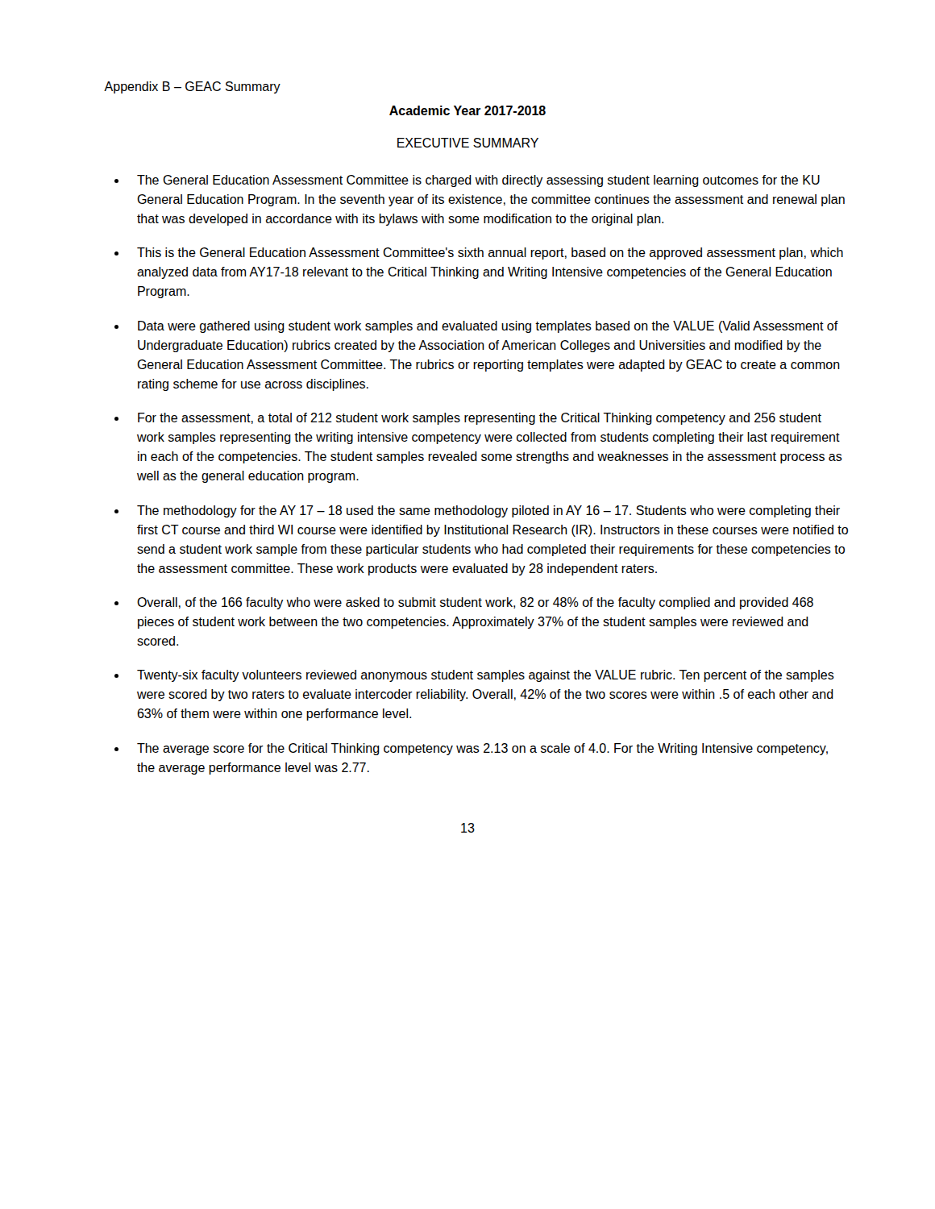Appendix B – GEAC Summary
Academic Year 2017-2018
EXECUTIVE SUMMARY
The General Education Assessment Committee is charged with directly assessing student learning outcomes for the KU General Education Program. In the seventh year of its existence, the committee continues the assessment and renewal plan that was developed in accordance with its bylaws with some modification to the original plan.
This is the General Education Assessment Committee's sixth annual report, based on the approved assessment plan, which analyzed data from AY17-18 relevant to the Critical Thinking and Writing Intensive competencies of the General Education Program.
Data were gathered using student work samples and evaluated using templates based on the VALUE (Valid Assessment of Undergraduate Education) rubrics created by the Association of American Colleges and Universities and modified by the General Education Assessment Committee. The rubrics or reporting templates were adapted by GEAC to create a common rating scheme for use across disciplines.
For the assessment, a total of 212 student work samples representing the Critical Thinking competency and 256 student work samples representing the writing intensive competency were collected from students completing their last requirement in each of the competencies. The student samples revealed some strengths and weaknesses in the assessment process as well as the general education program.
The methodology for the AY 17 – 18 used the same methodology piloted in AY 16 – 17. Students who were completing their first CT course and third WI course were identified by Institutional Research (IR). Instructors in these courses were notified to send a student work sample from these particular students who had completed their requirements for these competencies to the assessment committee. These work products were evaluated by 28 independent raters.
Overall, of the 166 faculty who were asked to submit student work, 82 or 48% of the faculty complied and provided 468 pieces of student work between the two competencies. Approximately 37% of the student samples were reviewed and scored.
Twenty-six faculty volunteers reviewed anonymous student samples against the VALUE rubric. Ten percent of the samples were scored by two raters to evaluate intercoder reliability. Overall, 42% of the two scores were within .5 of each other and 63% of them were within one performance level.
The average score for the Critical Thinking competency was 2.13 on a scale of 4.0. For the Writing Intensive competency, the average performance level was 2.77.
13